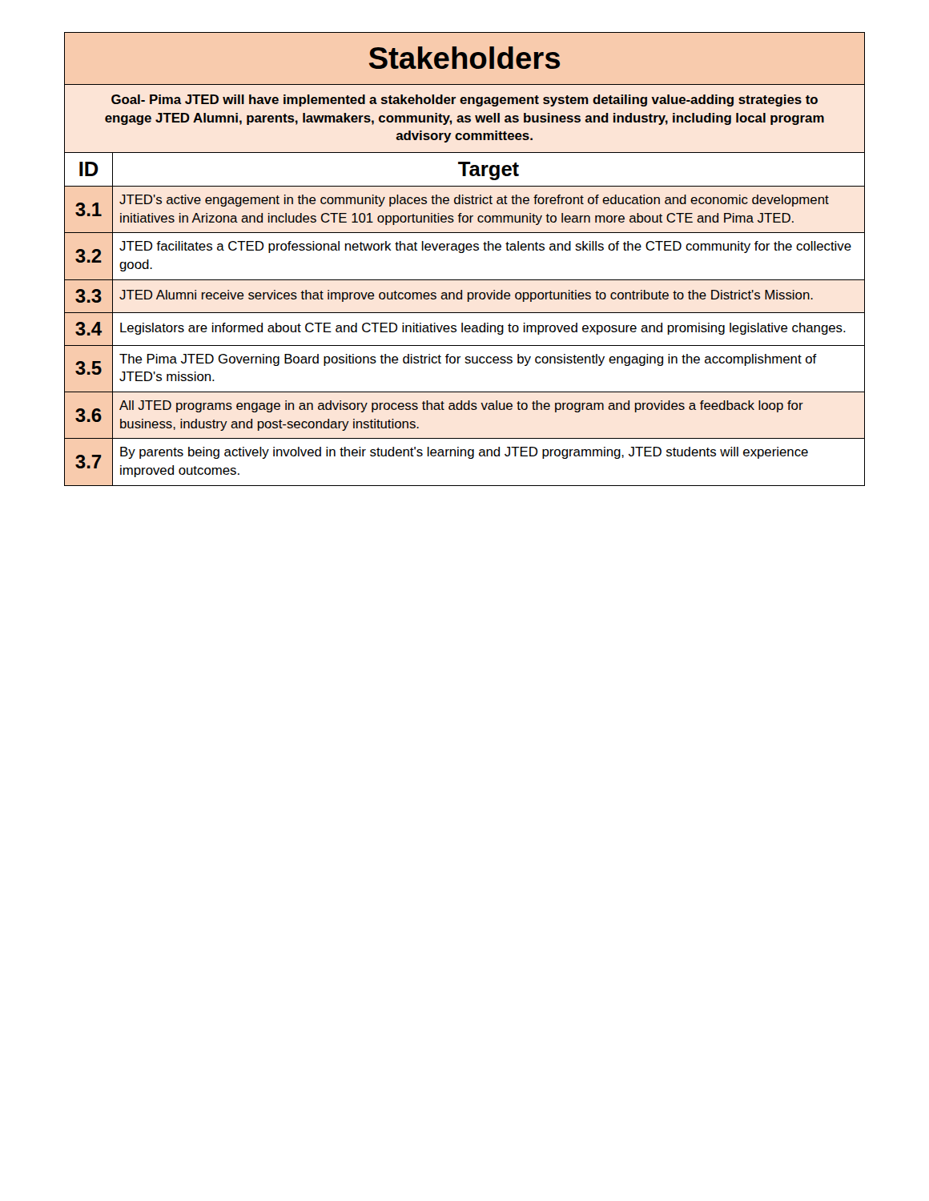| Stakeholders |
| Goal- Pima JTED will have implemented a stakeholder engagement system detailing value-adding strategies to engage JTED Alumni, parents, lawmakers, community, as well as business and industry, including local program advisory committees. |
| ID | Target |
| 3.1 | JTED's active engagement in the community places the district at the forefront of education and economic development initiatives in Arizona and includes CTE 101 opportunities for community to learn more about CTE and Pima JTED. |
| 3.2 | JTED facilitates a CTED professional network that leverages the talents and skills of the CTED community for the collective good. |
| 3.3 | JTED Alumni receive services that improve outcomes and provide opportunities to contribute to the District's Mission. |
| 3.4 | Legislators are informed about CTE and CTED initiatives leading to improved exposure and promising legislative changes. |
| 3.5 | The Pima JTED Governing Board positions the district for success by consistently engaging in the accomplishment of JTED's mission. |
| 3.6 | All JTED programs engage in an advisory process that adds value to the program and provides a feedback loop for business, industry and post-secondary institutions. |
| 3.7 | By parents being actively involved in their student's learning and JTED programming, JTED students will experience improved outcomes. |